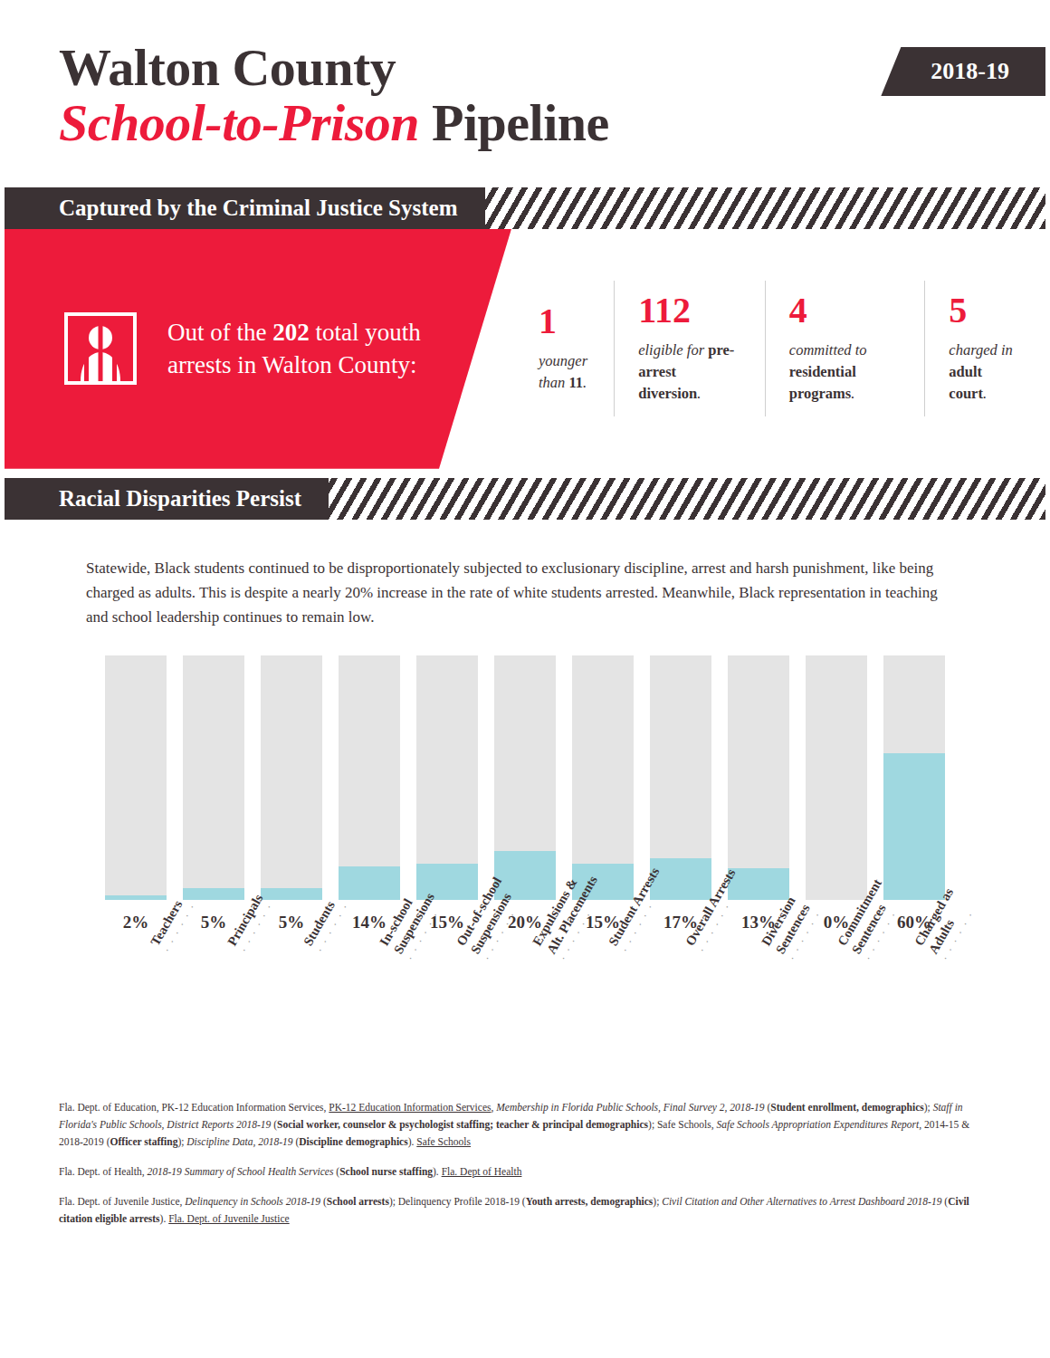2018-19
Walton County School-to-Prison Pipeline
Captured by the Criminal Justice System
Out of the 202 total youth arrests in Walton County:
1
younger than 11.
112
eligible for pre-arrest diversion.
4
committed to residential programs.
5
charged in adult court.
Racial Disparities Persist
Statewide, Black students continued to be disproportionately subjected to exclusionary discipline, arrest and harsh punishment, like being charged as adults. This is despite a nearly 20% increase in the rate of white students arrested. Meanwhile, Black representation in teaching and school leadership continues to remain low.
2%
5%
5%
14%
15%
20%
15%
17%
13%
0%
60%
Teachers· · · · · ·
Principals· · · · · ·
Students· · · · · ·
In-school
Suspensions· · · · · ·
Out-of-school
Suspensions· · · · · ·
Expulsions &
Alt. Placements· · · · · ·
Student Arrests· · · · · ·
Overall Arrests· · · · · ·
Diversion
Sentences· · · · · ·
Commitment
Sentences· · · · · ·
Charged as
Adults· · · · · ·
Fla. Dept. of Education, PK-12 Education Information Services, PK-12 Education Information Services, Membership in Florida Public Schools, Final Survey 2, 2018-19 (Student enrollment, demographics); Staff in Florida's Public Schools, District Reports 2018-19 (Social worker, counselor & psychologist staffing; teacher & principal demographics); Safe Schools, Safe Schools Appropriation Expenditures Report, 2014-15 & 2018-2019 (Officer staffing); Discipline Data, 2018-19 (Discipline demographics). Safe Schools
Fla. Dept. of Health, 2018-19 Summary of School Health Services (School nurse staffing). Fla. Dept of Health
Fla. Dept. of Juvenile Justice, Delinquency in Schools 2018-19 (School arrests); Delinquency Profile 2018-19 (Youth arrests, demographics); Civil Citation and Other Alternatives to Arrest Dashboard 2018-19 (Civil citation eligible arrests). Fla. Dept. of Juvenile Justice